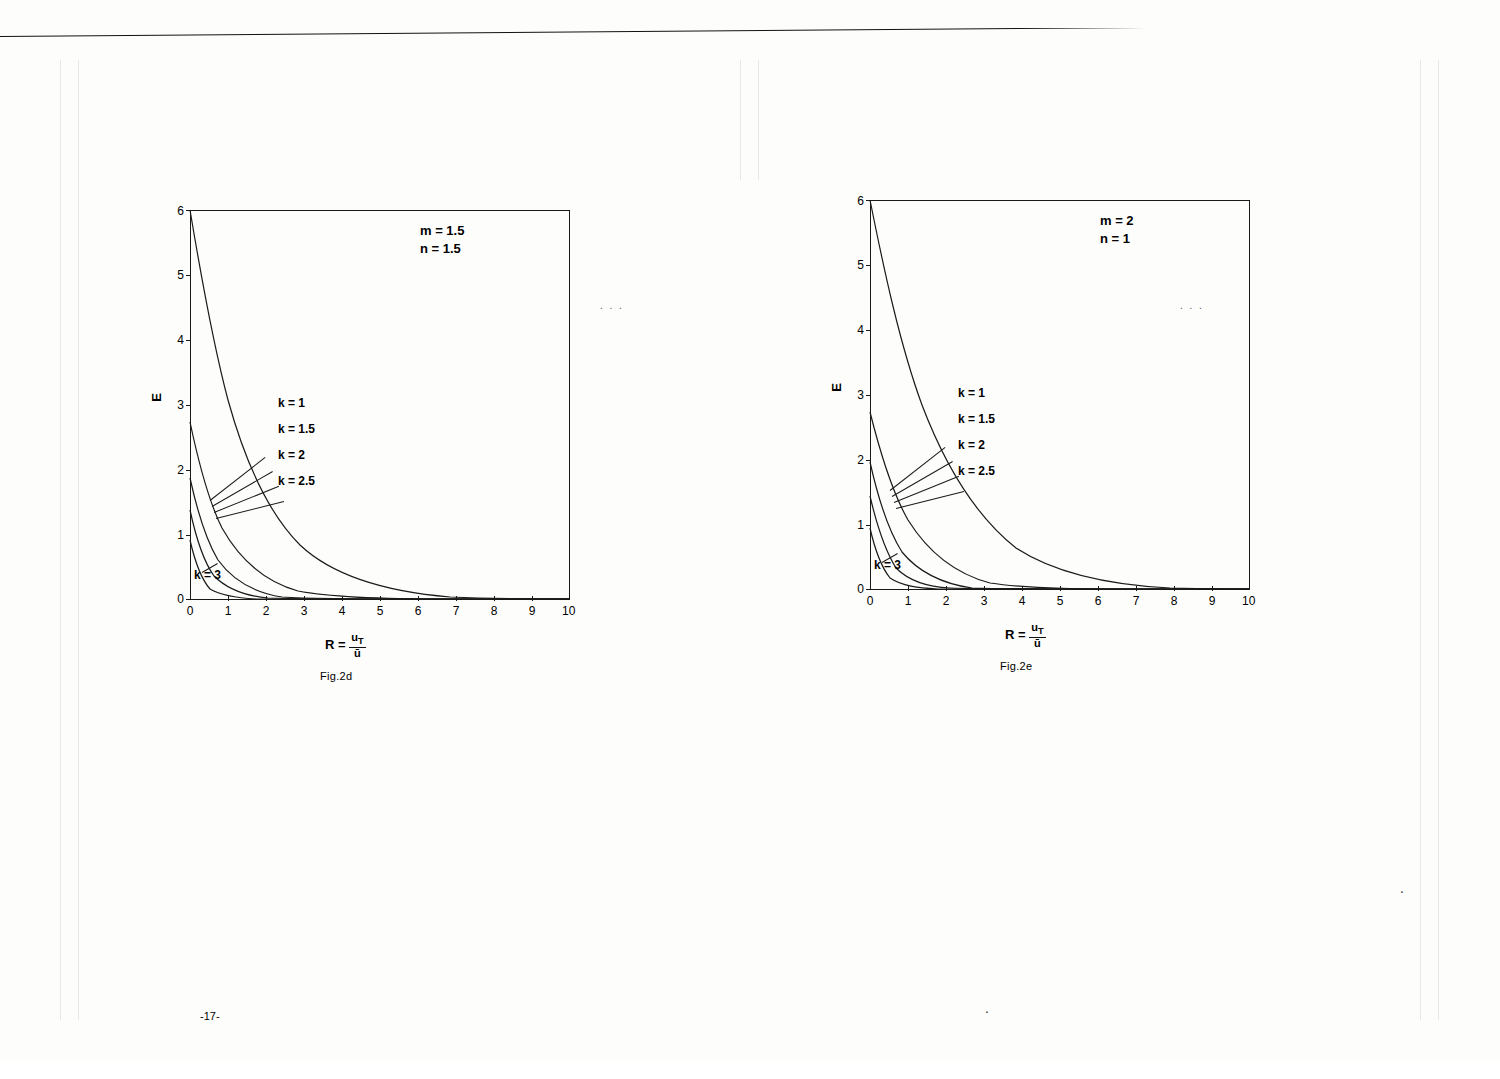E
6
5
4
3
2
1
0
0
1
2
3
4
5
6
7
8
9
10
m = 1.5
n = 1.5
k = 1
k = 1.5
k = 2
k = 2.5
k = 3
R = uT ū
Fig.2d
E
6
5
4
3
2
1
0
0
1
2
3
4
5
6
7
8
9
10
m = 2
n = 1
k = 1
k = 1.5
k = 2
k = 2.5
k = 3
R = uT ū
Fig.2e
. . .
. . .
.
.
-17-